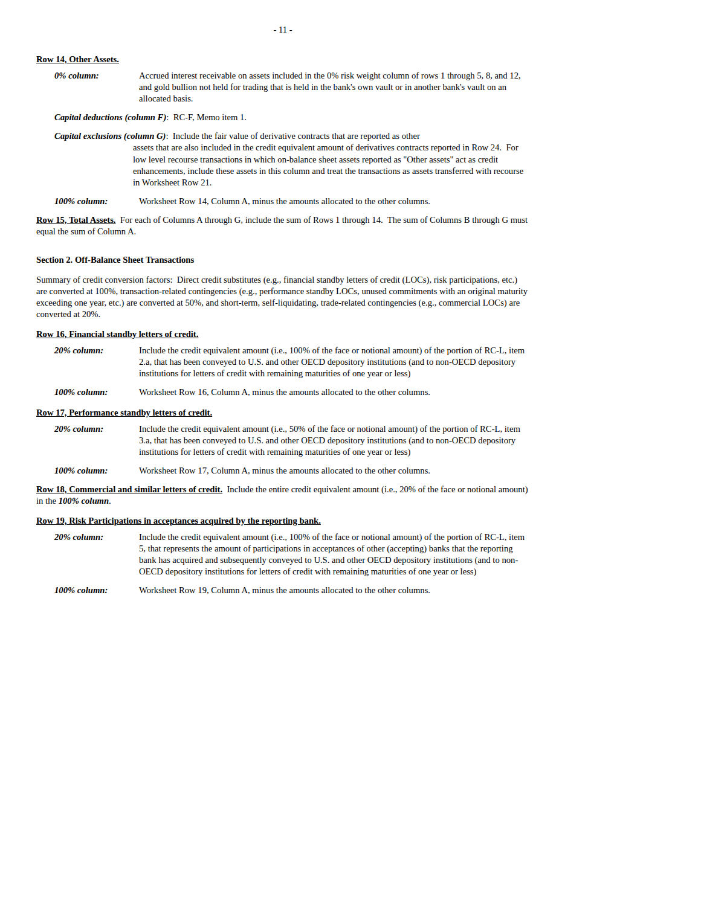- 11 -
Row 14, Other Assets.
0% column:
Accrued interest receivable on assets included in the 0% risk weight column of rows 1 through 5, 8, and 12, and gold bullion not held for trading that is held in the bank's own vault or in another bank's vault on an allocated basis.
Capital deductions (column F): RC-F, Memo item 1.
Capital exclusions (column G): Include the fair value of derivative contracts that are reported as other
assets that are also included in the credit equivalent amount of derivatives contracts reported in Row 24. For low level recourse transactions in which on-balance sheet assets reported as "Other assets" act as credit enhancements, include these assets in this column and treat the transactions as assets transferred with recourse in Worksheet Row 21.
100% column:
Worksheet Row 14, Column A, minus the amounts allocated to the other columns.
Row 15, Total Assets. For each of Columns A through G, include the sum of Rows 1 through 14. The sum of Columns B through G must equal the sum of Column A.
Section 2. Off-Balance Sheet Transactions
Summary of credit conversion factors: Direct credit substitutes (e.g., financial standby letters of credit (LOCs), risk participations, etc.) are converted at 100%, transaction-related contingencies (e.g., performance standby LOCs, unused commitments with an original maturity exceeding one year, etc.) are converted at 50%, and short-term, self-liquidating, trade-related contingencies (e.g., commercial LOCs) are converted at 20%.
Row 16, Financial standby letters of credit.
20% column:
Include the credit equivalent amount (i.e., 100% of the face or notional amount) of the portion of RC-L, item 2.a, that has been conveyed to U.S. and other OECD depository institutions (and to non-OECD depository institutions for letters of credit with remaining maturities of one year or less)
100% column:
Worksheet Row 16, Column A, minus the amounts allocated to the other columns.
Row 17, Performance standby letters of credit.
20% column:
Include the credit equivalent amount (i.e., 50% of the face or notional amount) of the portion of RC-L, item 3.a, that has been conveyed to U.S. and other OECD depository institutions (and to non-OECD depository institutions for letters of credit with remaining maturities of one year or less)
100% column:
Worksheet Row 17, Column A, minus the amounts allocated to the other columns.
Row 18, Commercial and similar letters of credit. Include the entire credit equivalent amount (i.e., 20% of the face or notional amount) in the 100% column.
Row 19, Risk Participations in acceptances acquired by the reporting bank.
20% column:
Include the credit equivalent amount (i.e., 100% of the face or notional amount) of the portion of RC-L, item 5, that represents the amount of participations in acceptances of other (accepting) banks that the reporting bank has acquired and subsequently conveyed to U.S. and other OECD depository institutions (and to non-OECD depository institutions for letters of credit with remaining maturities of one year or less)
100% column:
Worksheet Row 19, Column A, minus the amounts allocated to the other columns.